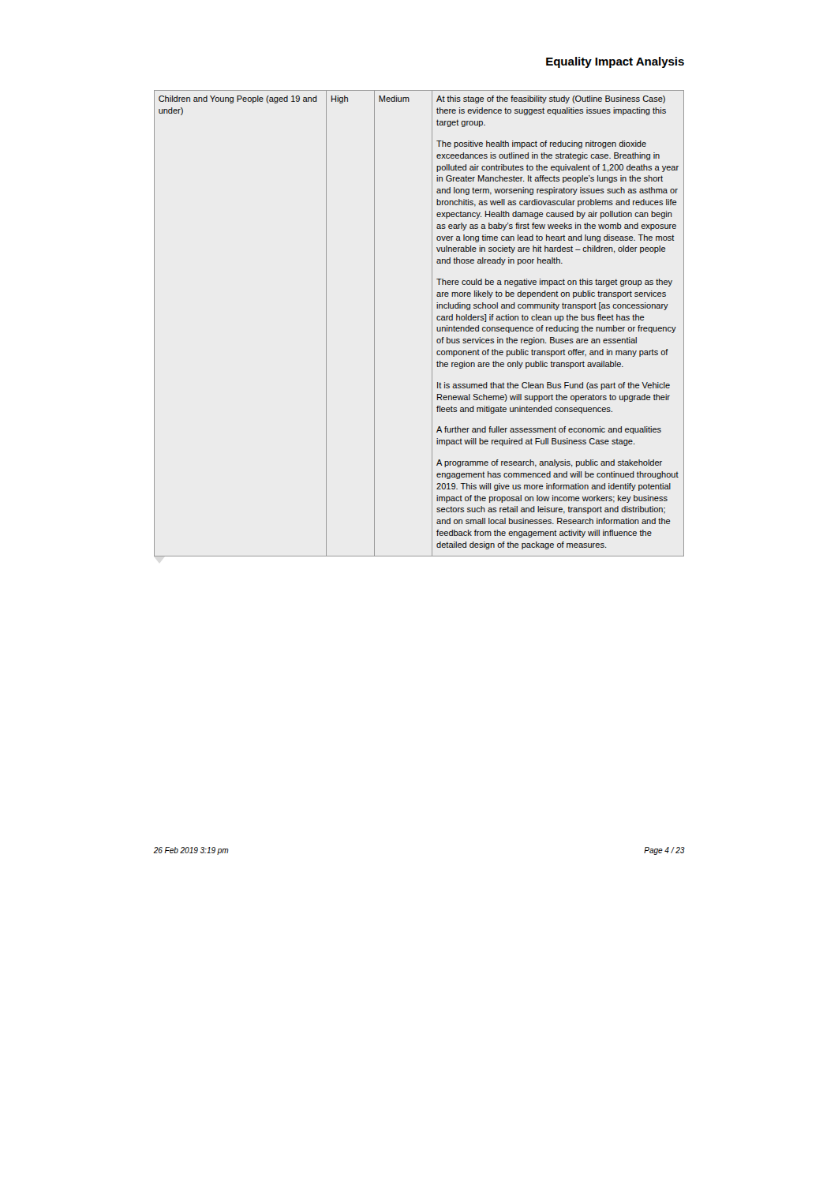Equality Impact Analysis
| Children and Young People (aged 19 and under) | High | Medium | At this stage of the feasibility study (Outline Business Case) there is evidence to suggest equalities issues impacting this target group. The positive health impact of reducing nitrogen dioxide exceedances is outlined in the strategic case. Breathing in polluted air contributes to the equivalent of 1,200 deaths a year in Greater Manchester. It affects people’s lungs in the short and long term, worsening respiratory issues such as asthma or bronchitis, as well as cardiovascular problems and reduces life expectancy. Health damage caused by air pollution can begin as early as a baby’s first few weeks in the womb and exposure over a long time can lead to heart and lung disease. The most vulnerable in society are hit hardest – children, older people and those already in poor health. There could be a negative impact on this target group as they are more likely to be dependent on public transport services including school and community transport [as concessionary card holders] if action to clean up the bus fleet has the unintended consequence of reducing the number or frequency of bus services in the region. Buses are an essential component of the public transport offer, and in many parts of the region are the only public transport available. It is assumed that the Clean Bus Fund (as part of the Vehicle Renewal Scheme) will support the operators to upgrade their fleets and mitigate unintended consequences. A further and fuller assessment of economic and equalities impact will be required at Full Business Case stage. A programme of research, analysis, public and stakeholder engagement has commenced and will be continued throughout 2019. This will give us more information and identify potential impact of the proposal on low income workers; key business sectors such as retail and leisure, transport and distribution; and on small local businesses. Research information and the feedback from the engagement activity will influence the detailed design of the package of measures. |
26 Feb 2019 3:19 pm Page 4 / 23